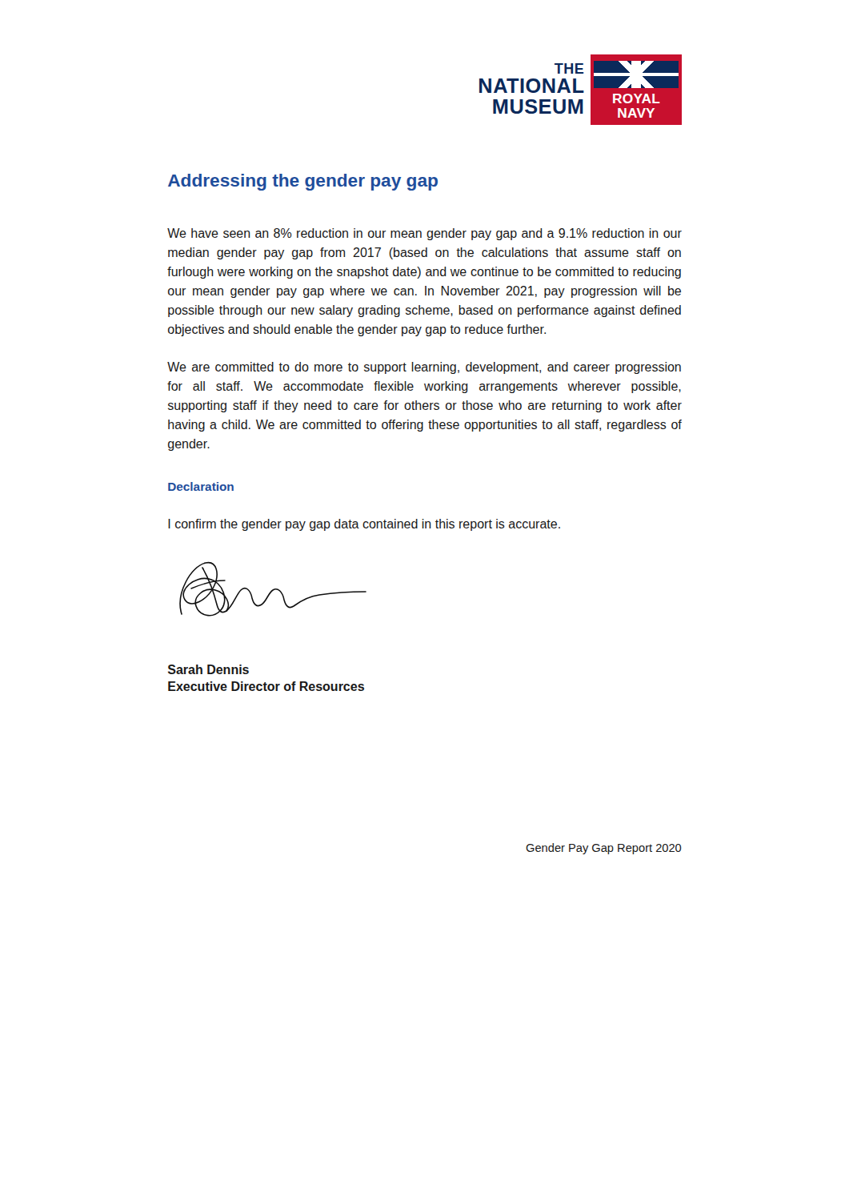THE NATIONAL MUSEUM
ROYAL
NAVY
Addressing the gender pay gap
We have seen an 8% reduction in our mean gender pay gap and a 9.1% reduction in our median gender pay gap from 2017 (based on the calculations that assume staff on furlough were working on the snapshot date) and we continue to be committed to reducing our mean gender pay gap where we can. In November 2021, pay progression will be possible through our new salary grading scheme, based on performance against defined objectives and should enable the gender pay gap to reduce further.
We are committed to do more to support learning, development, and career progression for all staff. We accommodate flexible working arrangements wherever possible, supporting staff if they need to care for others or those who are returning to work after having a child. We are committed to offering these opportunities to all staff, regardless of gender.
Declaration
I confirm the gender pay gap data contained in this report is accurate.
Sarah Dennis
Executive Director of Resources
Gender Pay Gap Report 2020